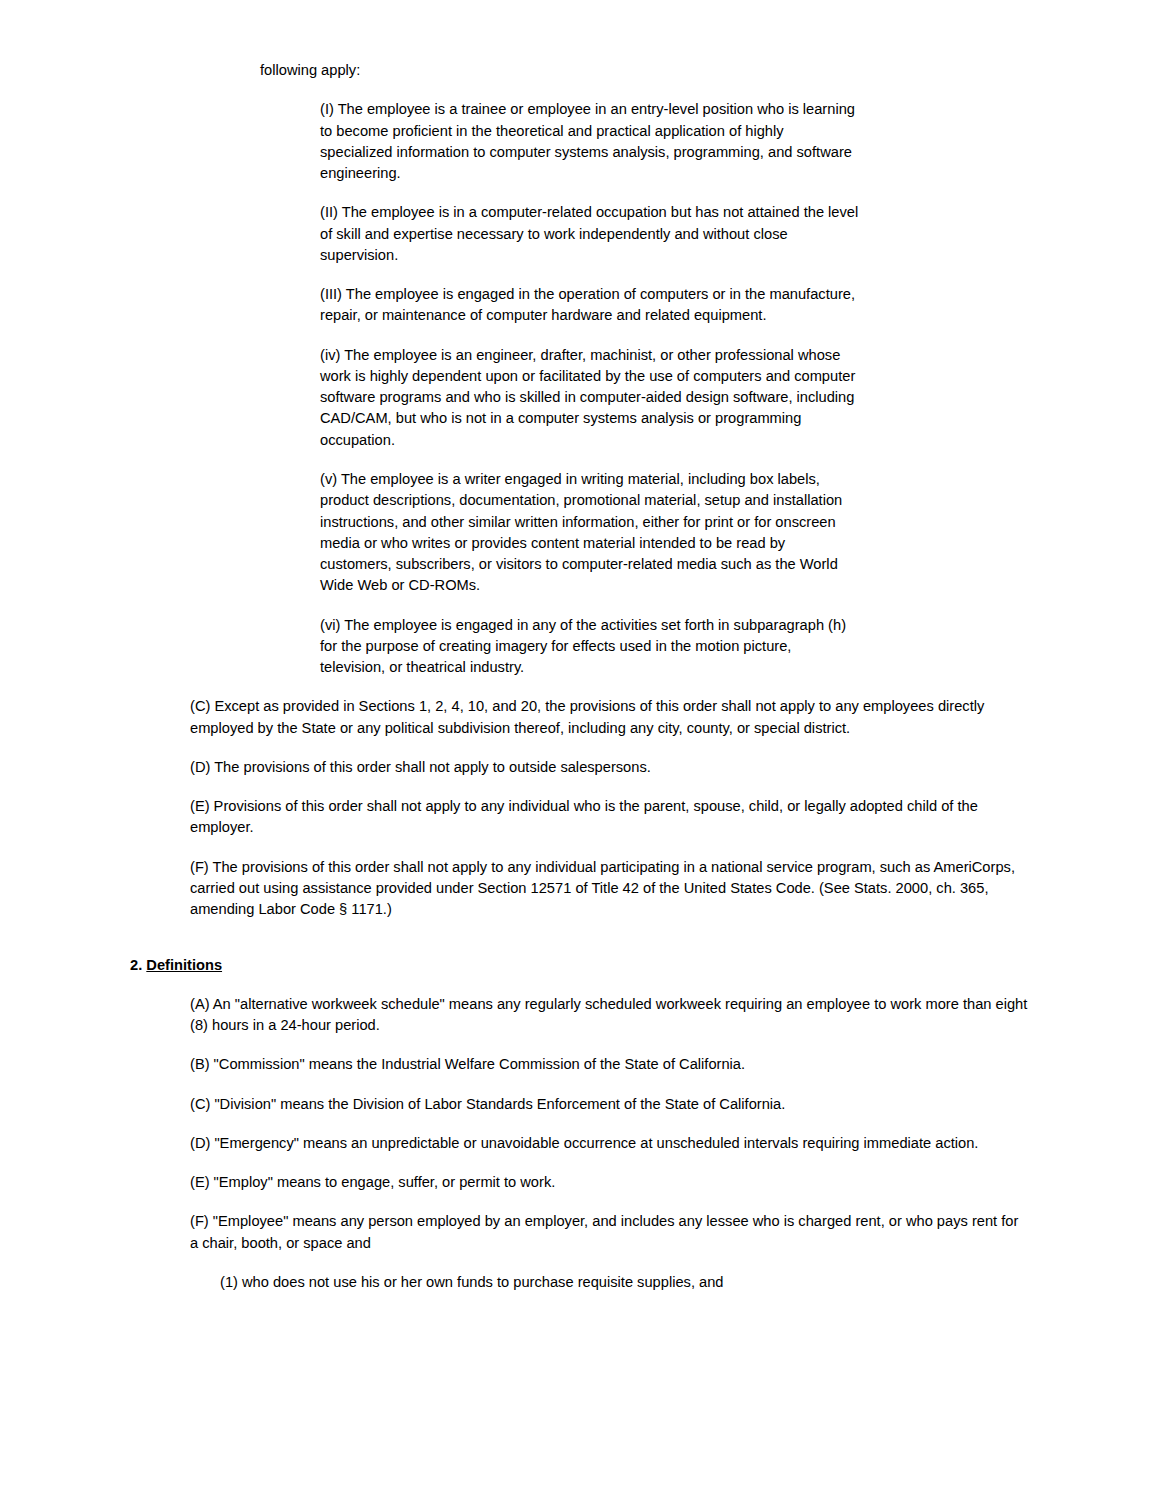following apply:
(I) The employee is a trainee or employee in an entry-level position who is learning to become proficient in the theoretical and practical application of highly specialized information to computer systems analysis, programming, and software engineering.
(II) The employee is in a computer-related occupation but has not attained the level of skill and expertise necessary to work independently and without close supervision.
(III) The employee is engaged in the operation of computers or in the manufacture, repair, or maintenance of computer hardware and related equipment.
(iv) The employee is an engineer, drafter, machinist, or other professional whose work is highly dependent upon or facilitated by the use of computers and computer software programs and who is skilled in computer-aided design software, including CAD/CAM, but who is not in a computer systems analysis or programming occupation.
(v) The employee is a writer engaged in writing material, including box labels, product descriptions, documentation, promotional material, setup and installation instructions, and other similar written information, either for print or for onscreen media or who writes or provides content material intended to be read by customers, subscribers, or visitors to computer-related media such as the World Wide Web or CD-ROMs.
(vi) The employee is engaged in any of the activities set forth in subparagraph (h) for the purpose of creating imagery for effects used in the motion picture, television, or theatrical industry.
(C) Except as provided in Sections 1, 2, 4, 10, and 20, the provisions of this order shall not apply to any employees directly employed by the State or any political subdivision thereof, including any city, county, or special district.
(D) The provisions of this order shall not apply to outside salespersons.
(E) Provisions of this order shall not apply to any individual who is the parent, spouse, child, or legally adopted child of the employer.
(F) The provisions of this order shall not apply to any individual participating in a national service program, such as AmeriCorps, carried out using assistance provided under Section 12571 of Title 42 of the United States Code. (See Stats. 2000, ch. 365, amending Labor Code § 1171.)
2. Definitions
(A) An "alternative workweek schedule" means any regularly scheduled workweek requiring an employee to work more than eight (8) hours in a 24-hour period.
(B) "Commission" means the Industrial Welfare Commission of the State of California.
(C) "Division" means the Division of Labor Standards Enforcement of the State of California.
(D) "Emergency" means an unpredictable or unavoidable occurrence at unscheduled intervals requiring immediate action.
(E) "Employ" means to engage, suffer, or permit to work.
(F) "Employee" means any person employed by an employer, and includes any lessee who is charged rent, or who pays rent for a chair, booth, or space and
(1) who does not use his or her own funds to purchase requisite supplies, and